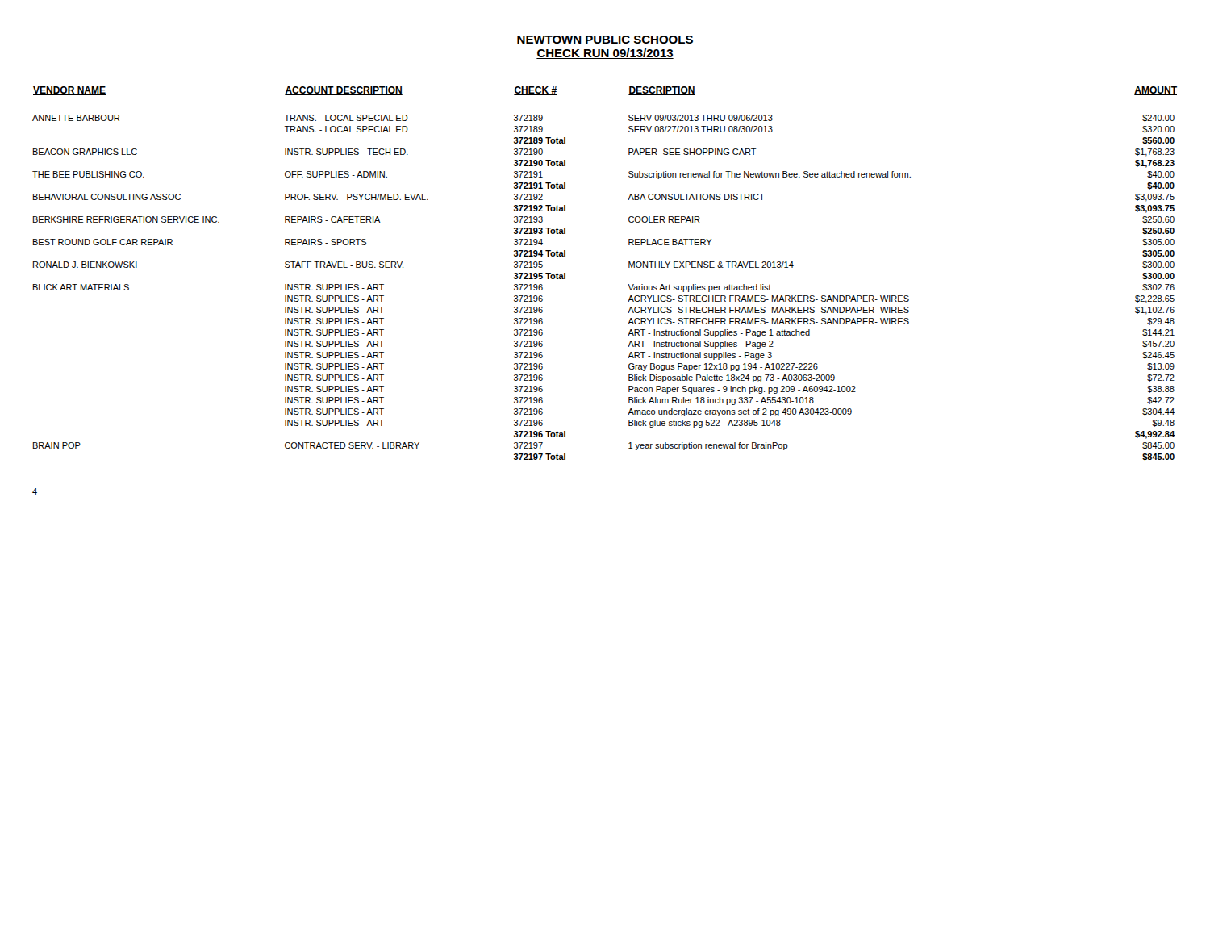NEWTOWN PUBLIC SCHOOLS
CHECK RUN 09/13/2013
| VENDOR NAME | ACCOUNT DESCRIPTION | CHECK # | DESCRIPTION | AMOUNT |
| --- | --- | --- | --- | --- |
| ANNETTE BARBOUR | TRANS. - LOCAL SPECIAL ED | 372189 | SERV 09/03/2013 THRU 09/06/2013 | $240.00 |
| | TRANS. - LOCAL SPECIAL ED | 372189 | SERV 08/27/2013 THRU 08/30/2013 | $320.00 |
| | | 372189 Total | | $560.00 |
| BEACON GRAPHICS LLC | INSTR. SUPPLIES - TECH ED. | 372190 | PAPER- SEE SHOPPING CART | $1,768.23 |
| | | 372190 Total | | $1,768.23 |
| THE BEE PUBLISHING CO. | OFF. SUPPLIES - ADMIN. | 372191 | Subscription renewal for The Newtown Bee. See attached renewal form. | $40.00 |
| | | 372191 Total | | $40.00 |
| BEHAVIORAL CONSULTING ASSOC | PROF. SERV. - PSYCH/MED. EVAL. | 372192 | ABA CONSULTATIONS DISTRICT | $3,093.75 |
| | | 372192 Total | | $3,093.75 |
| BERKSHIRE REFRIGERATION SERVICE INC. | REPAIRS - CAFETERIA | 372193 | COOLER REPAIR | $250.60 |
| | | 372193 Total | | $250.60 |
| BEST ROUND GOLF CAR REPAIR | REPAIRS - SPORTS | 372194 | REPLACE BATTERY | $305.00 |
| | | 372194 Total | | $305.00 |
| RONALD J. BIENKOWSKI | STAFF TRAVEL - BUS. SERV. | 372195 | MONTHLY EXPENSE & TRAVEL 2013/14 | $300.00 |
| | | 372195 Total | | $300.00 |
| BLICK ART MATERIALS | INSTR. SUPPLIES - ART | 372196 | Various Art supplies per attached list | $302.76 |
| | INSTR. SUPPLIES - ART | 372196 | ACRYLICS- STRECHER FRAMES- MARKERS- SANDPAPER- WIRES | $2,228.65 |
| | INSTR. SUPPLIES - ART | 372196 | ACRYLICS- STRECHER FRAMES- MARKERS- SANDPAPER- WIRES | $1,102.76 |
| | INSTR. SUPPLIES - ART | 372196 | ACRYLICS- STRECHER FRAMES- MARKERS- SANDPAPER- WIRES | $29.48 |
| | INSTR. SUPPLIES - ART | 372196 | ART - Instructional Supplies - Page 1 attached | $144.21 |
| | INSTR. SUPPLIES - ART | 372196 | ART - Instructional Supplies - Page 2 | $457.20 |
| | INSTR. SUPPLIES - ART | 372196 | ART - Instructional supplies - Page 3 | $246.45 |
| | INSTR. SUPPLIES - ART | 372196 | Gray Bogus Paper 12x18 pg 194 - A10227-2226 | $13.09 |
| | INSTR. SUPPLIES - ART | 372196 | Blick Disposable Palette 18x24 pg 73 - A03063-2009 | $72.72 |
| | INSTR. SUPPLIES - ART | 372196 | Pacon Paper Squares - 9 inch pkg. pg 209 - A60942-1002 | $38.88 |
| | INSTR. SUPPLIES - ART | 372196 | Blick Alum Ruler 18 inch pg 337 - A55430-1018 | $42.72 |
| | INSTR. SUPPLIES - ART | 372196 | Amaco underglaze crayons set of 2 pg 490 A30423-0009 | $304.44 |
| | INSTR. SUPPLIES - ART | 372196 | Blick glue sticks pg 522 - A23895-1048 | $9.48 |
| | | 372196 Total | | $4,992.84 |
| BRAIN POP | CONTRACTED SERV. - LIBRARY | 372197 | 1 year subscription renewal for BrainPop | $845.00 |
| | | 372197 Total | | $845.00 |
4